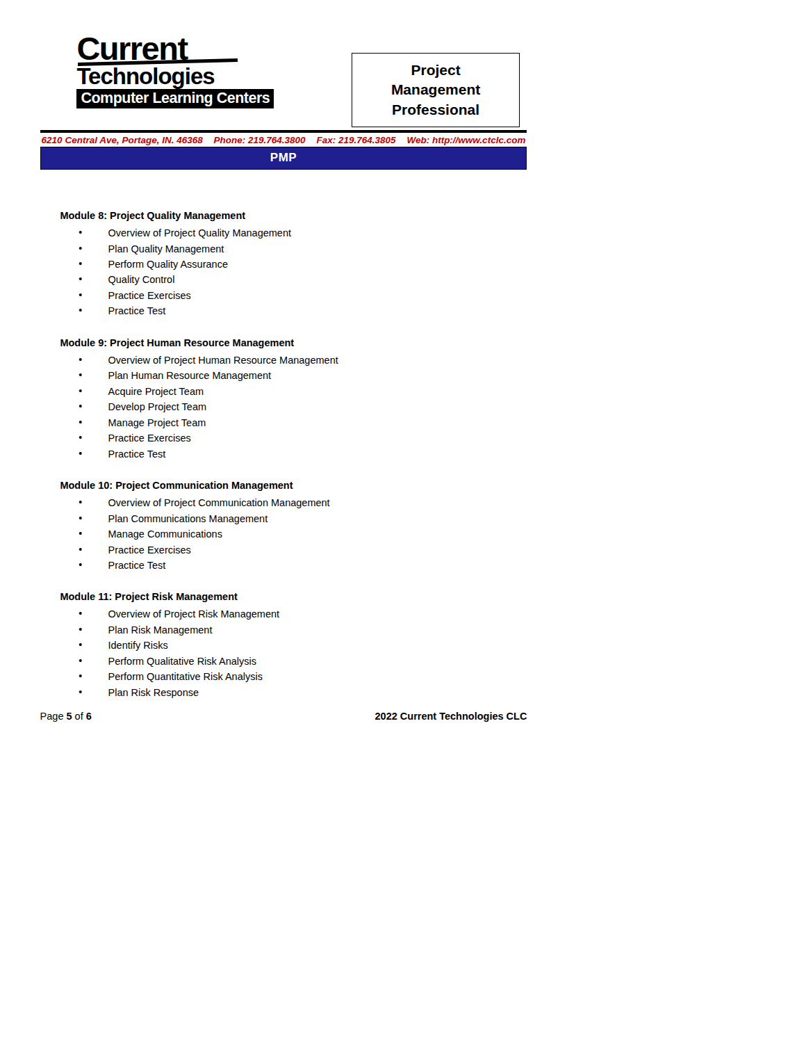Current
Technologies
Computer Learning Centers
Project Management
Professional
6210 Central Ave, Portage, IN. 46368 Phone: 219.764.3800 Fax: 219.764.3805 Web: http://www.ctclc.com
PMP
Module 8: Project Quality Management
Overview of Project Quality Management
Plan Quality Management
Perform Quality Assurance
Quality Control
Practice Exercises
Practice Test
Module 9: Project Human Resource Management
Overview of Project Human Resource Management
Plan Human Resource Management
Acquire Project Team
Develop Project Team
Manage Project Team
Practice Exercises
Practice Test
Module 10: Project Communication Management
Overview of Project Communication Management
Plan Communications Management
Manage Communications
Practice Exercises
Practice Test
Module 11: Project Risk Management
Overview of Project Risk Management
Plan Risk Management
Identify Risks
Perform Qualitative Risk Analysis
Perform Quantitative Risk Analysis
Plan Risk Response
Page 5 of 6
2022 Current Technologies CLC